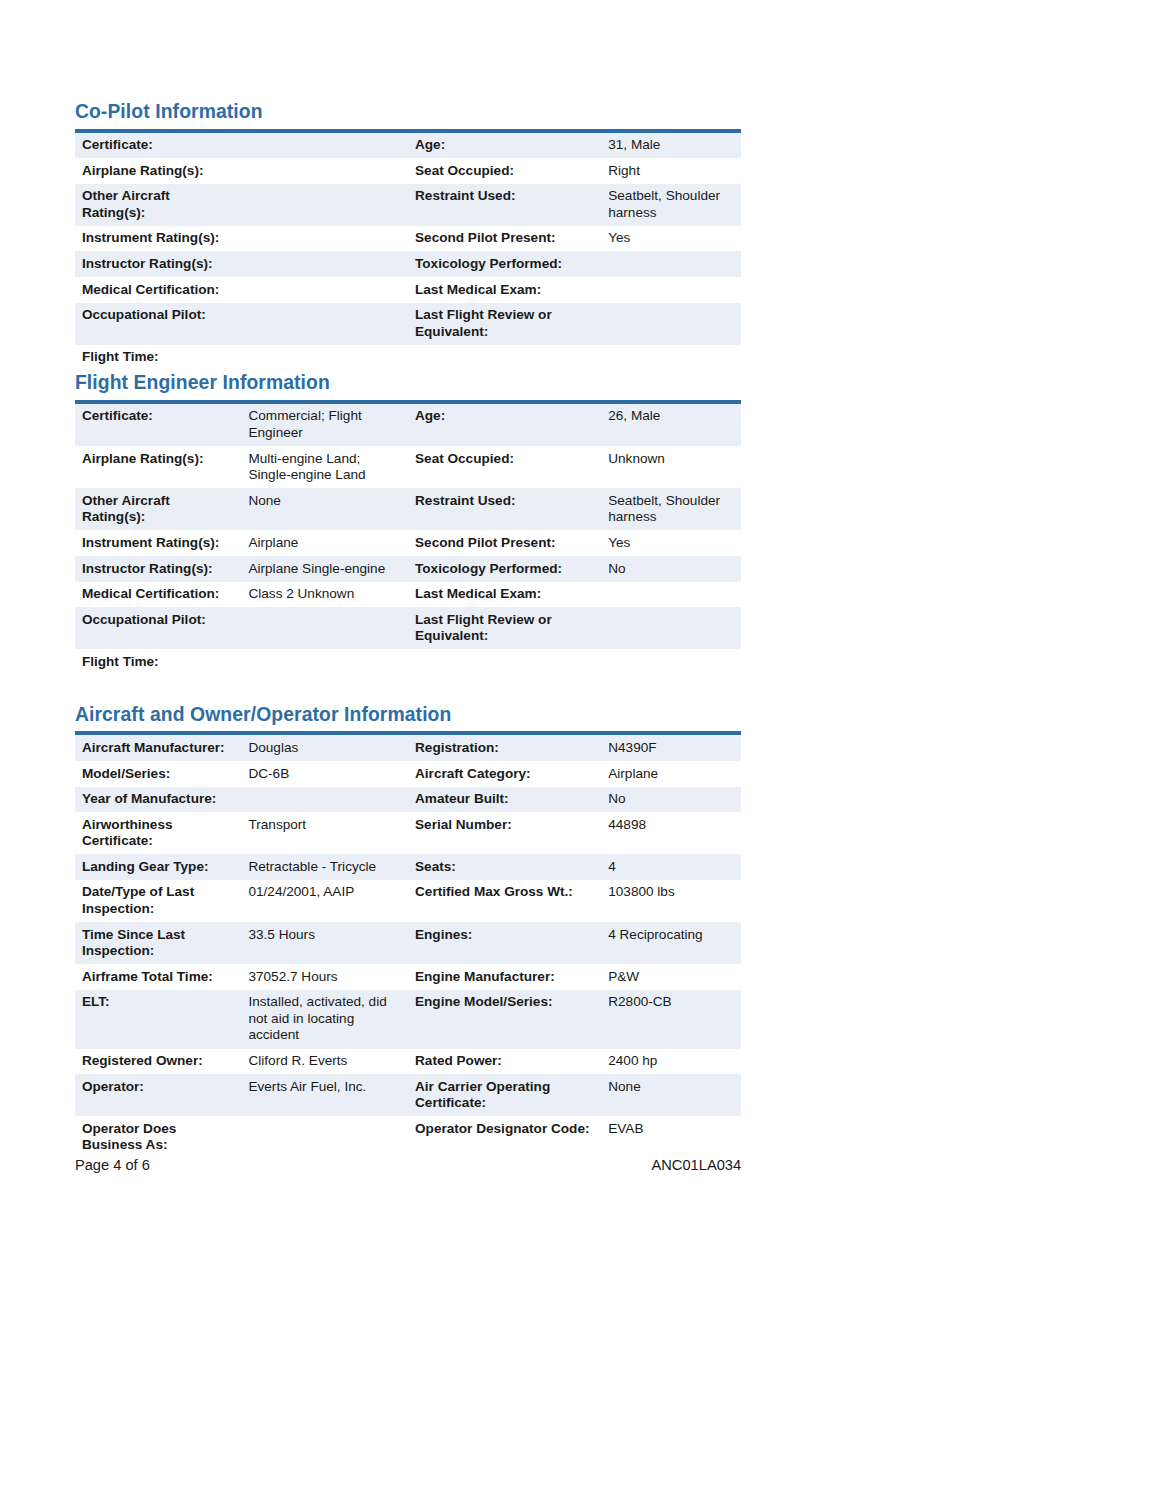Co-Pilot Information
| Certificate: | | Age: | 31, Male |
| Airplane Rating(s): | | Seat Occupied: | Right |
| Other Aircraft Rating(s): | | Restraint Used: | Seatbelt, Shoulder harness |
| Instrument Rating(s): | | Second Pilot Present: | Yes |
| Instructor Rating(s): | | Toxicology Performed: | |
| Medical Certification: | | Last Medical Exam: | |
| Occupational Pilot: | | Last Flight Review or Equivalent: | |
| Flight Time: | | | |
Flight Engineer Information
| Certificate: | Commercial; Flight Engineer | Age: | 26, Male |
| Airplane Rating(s): | Multi-engine Land; Single-engine Land | Seat Occupied: | Unknown |
| Other Aircraft Rating(s): | None | Restraint Used: | Seatbelt, Shoulder harness |
| Instrument Rating(s): | Airplane | Second Pilot Present: | Yes |
| Instructor Rating(s): | Airplane Single-engine | Toxicology Performed: | No |
| Medical Certification: | Class 2 Unknown | Last Medical Exam: | |
| Occupational Pilot: | | Last Flight Review or Equivalent: | |
| Flight Time: | | | |
Aircraft and Owner/Operator Information
| Aircraft Manufacturer: | Douglas | Registration: | N4390F |
| Model/Series: | DC-6B | Aircraft Category: | Airplane |
| Year of Manufacture: | | Amateur Built: | No |
| Airworthiness Certificate: | Transport | Serial Number: | 44898 |
| Landing Gear Type: | Retractable - Tricycle | Seats: | 4 |
| Date/Type of Last Inspection: | 01/24/2001, AAIP | Certified Max Gross Wt.: | 103800 lbs |
| Time Since Last Inspection: | 33.5 Hours | Engines: | 4 Reciprocating |
| Airframe Total Time: | 37052.7 Hours | Engine Manufacturer: | P&W |
| ELT: | Installed, activated, did not aid in locating accident | Engine Model/Series: | R2800-CB |
| Registered Owner: | Cliford R. Everts | Rated Power: | 2400 hp |
| Operator: | Everts Air Fuel, Inc. | Air Carrier Operating Certificate: | None |
| Operator Does Business As: | | Operator Designator Code: | EVAB |
Page 4 of 6 ANC01LA034